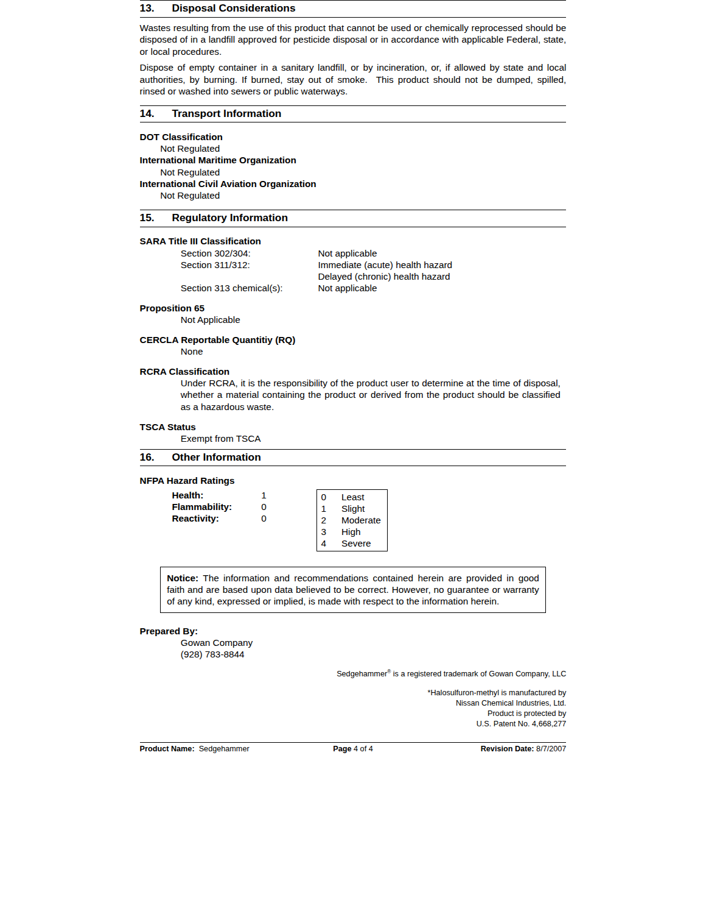13. Disposal Considerations
Wastes resulting from the use of this product that cannot be used or chemically reprocessed should be disposed of in a landfill approved for pesticide disposal or in accordance with applicable Federal, state, or local procedures.
Dispose of empty container in a sanitary landfill, or by incineration, or, if allowed by state and local authorities, by burning. If burned, stay out of smoke. This product should not be dumped, spilled, rinsed or washed into sewers or public waterways.
14. Transport Information
DOT Classification
Not Regulated
International Maritime Organization
Not Regulated
International Civil Aviation Organization
Not Regulated
15. Regulatory Information
SARA Title III Classification
| Section 302/304: | Not applicable |
| Section 311/312: | Immediate (acute) health hazard |
| | Delayed (chronic) health hazard |
| Section 313 chemical(s): | Not applicable |
Proposition 65
Not Applicable
CERCLA Reportable Quantitiy (RQ)
None
RCRA Classification
Under RCRA, it is the responsibility of the product user to determine at the time of disposal, whether a material containing the product or derived from the product should be classified as a hazardous waste.
TSCA Status
Exempt from TSCA
16. Other Information
NFPA Hazard Ratings
| / Health: / 1 / / Flammability: / 0 / / Reactivity: / 0 / | / 0 / Least / / 1 / Slight / / 2 / Moderate / / 3 / High / / 4 / Severe / |
Notice: The information and recommendations contained herein are provided in good faith and are based upon data believed to be correct. However, no guarantee or warranty of any kind, expressed or implied, is made with respect to the information herein.
Prepared By:
Gowan Company
(928) 783-8844
Sedgehammer® is a registered trademark of Gowan Company, LLC
*Halosulfuron-methyl is manufactured by
Nissan Chemical Industries, Ltd.
Product is protected by
U.S. Patent No. 4,668,277
Product Name: Sedgehammer
Page 4 of 4
Revision Date: 8/7/2007